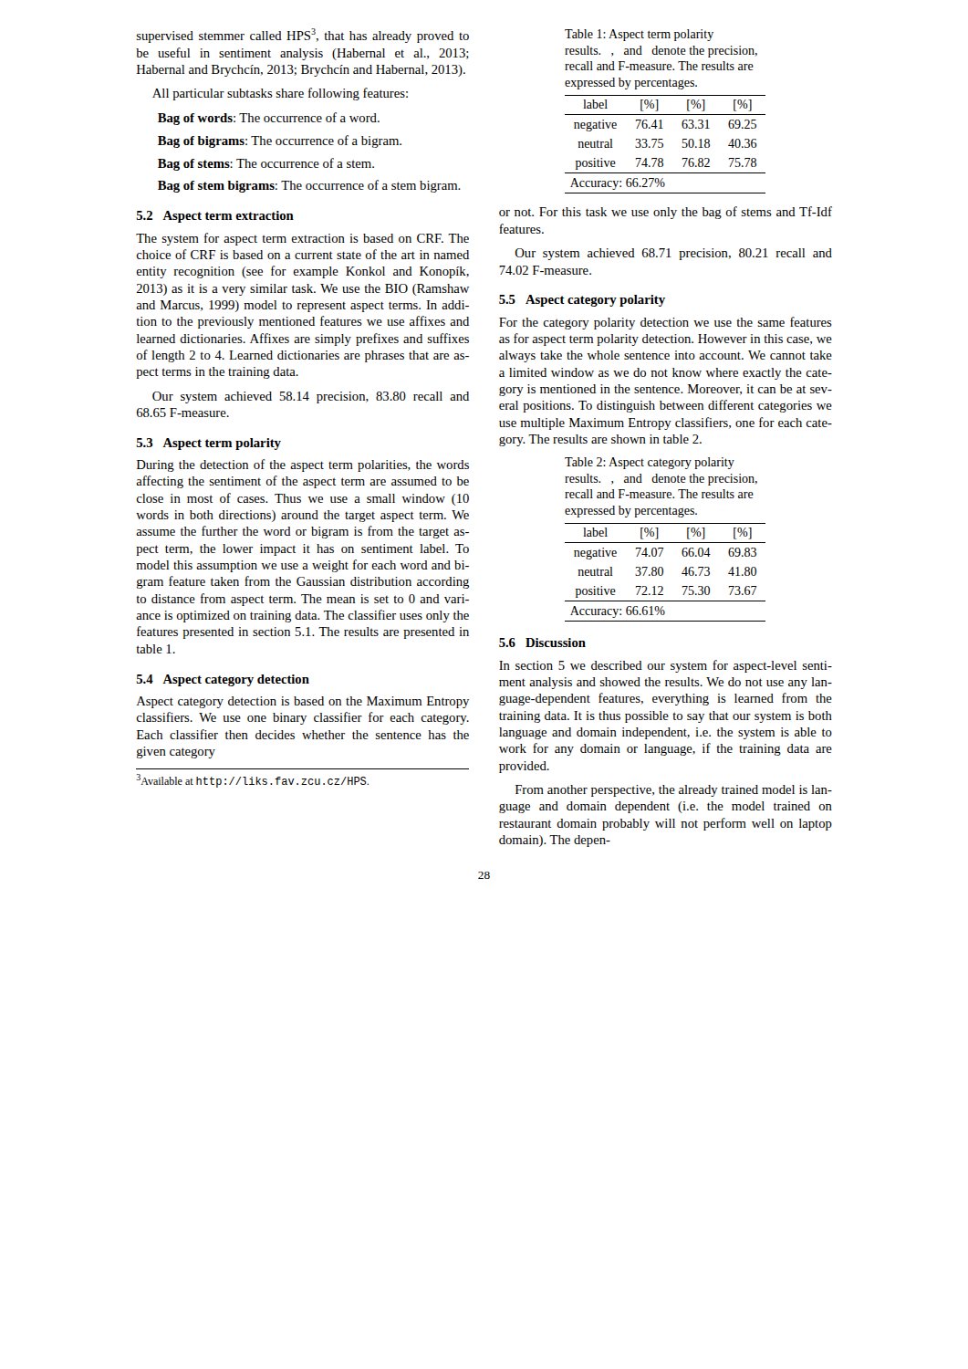supervised stemmer called HPS3, that has already proved to be useful in sentiment analysis (Habernal et al., 2013; Habernal and Brychcín, 2013; Brychcín and Habernal, 2013).
All particular subtasks share following features:
Bag of words: The occurrence of a word.
Bag of bigrams: The occurrence of a bigram.
Bag of stems: The occurrence of a stem.
Bag of stem bigrams: The occurrence of a stem bigram.
5.2 Aspect term extraction
The system for aspect term extraction is based on CRF. The choice of CRF is based on a current state of the art in named entity recognition (see for example Konkol and Konopík, 2013) as it is a very similar task. We use the BIO (Ramshaw and Marcus, 1999) model to represent aspect terms. In addition to the previously mentioned features we use affixes and learned dictionaries. Affixes are simply prefixes and suffixes of length 2 to 4. Learned dictionaries are phrases that are aspect terms in the training data.
Our system achieved 58.14 precision, 83.80 recall and 68.65 F-measure.
5.3 Aspect term polarity
During the detection of the aspect term polarities, the words affecting the sentiment of the aspect term are assumed to be close in most of cases. Thus we use a small window (10 words in both directions) around the target aspect term. We assume the further the word or bigram is from the target aspect term, the lower impact it has on sentiment label. To model this assumption we use a weight for each word and bigram feature taken from the Gaussian distribution according to distance from aspect term. The mean is set to 0 and variance is optimized on training data. The classifier uses only the features presented in section 5.1. The results are presented in table 1.
5.4 Aspect category detection
Aspect category detection is based on the Maximum Entropy classifiers. We use one binary classifier for each category. Each classifier then decides whether the sentence has the given category
3Available at http://liks.fav.zcu.cz/HPS.
Table 1: Aspect term polarity results. , and denote the precision, recall and F-measure. The results are expressed by percentages.
| label | [%] | [%] | [%] |
| --- | --- | --- | --- |
| negative | 76.41 | 63.31 | 69.25 |
| neutral | 33.75 | 50.18 | 40.36 |
| positive | 74.78 | 76.82 | 75.78 |
| Accuracy: 66.27% |
or not. For this task we use only the bag of stems and Tf-Idf features.
Our system achieved 68.71 precision, 80.21 recall and 74.02 F-measure.
5.5 Aspect category polarity
For the category polarity detection we use the same features as for aspect term polarity detection. However in this case, we always take the whole sentence into account. We cannot take a limited window as we do not know where exactly the category is mentioned in the sentence. Moreover, it can be at several positions. To distinguish between different categories we use multiple Maximum Entropy classifiers, one for each category. The results are shown in table 2.
Table 2: Aspect category polarity results. , and denote the precision, recall and F-measure. The results are expressed by percentages.
| label | [%] | [%] | [%] |
| --- | --- | --- | --- |
| negative | 74.07 | 66.04 | 69.83 |
| neutral | 37.80 | 46.73 | 41.80 |
| positive | 72.12 | 75.30 | 73.67 |
| Accuracy: 66.61% |
5.6 Discussion
In section 5 we described our system for aspect-level sentiment analysis and showed the results. We do not use any language-dependent features, everything is learned from the training data. It is thus possible to say that our system is both language and domain independent, i.e. the system is able to work for any domain or language, if the training data are provided.
From another perspective, the already trained model is language and domain dependent (i.e. the model trained on restaurant domain probably will not perform well on laptop domain). The depen-
28